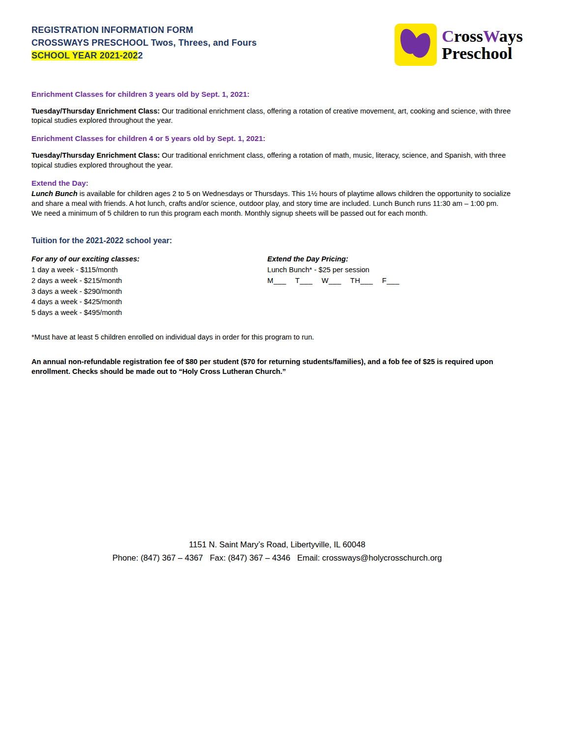REGISTRATION INFORMATION FORM
CROSSWAYS PRESCHOOL Twos, Threes, and Fours
SCHOOL YEAR 2021-2022
CrossWays
Preschool
Enrichment Classes for children 3 years old by Sept. 1, 2021:
Tuesday/Thursday Enrichment Class: Our traditional enrichment class, offering a rotation of creative movement, art, cooking and science, with three topical studies explored throughout the year.
Enrichment Classes for children 4 or 5 years old by Sept. 1, 2021:
Tuesday/Thursday Enrichment Class: Our traditional enrichment class, offering a rotation of math, music, literacy, science, and Spanish, with three topical studies explored throughout the year.
Extend the Day:
Lunch Bunch is available for children ages 2 to 5 on Wednesdays or Thursdays. This 1½ hours of playtime allows children the opportunity to socialize and share a meal with friends. A hot lunch, crafts and/or science, outdoor play, and story time are included. Lunch Bunch runs 11:30 am – 1:00 pm.
We need a minimum of 5 children to run this program each month. Monthly signup sheets will be passed out for each month.
Tuition for the 2021-2022 school year:
For any of our exciting classes:
1 day a week - $115/month
2 days a week - $215/month
3 days a week - $290/month
4 days a week - $425/month
5 days a week - $495/month
Extend the Day Pricing:
Lunch Bunch* - $25 per session
M___ T___ W___ TH___ F___
*Must have at least 5 children enrolled on individual days in order for this program to run.
An annual non-refundable registration fee of $80 per student ($70 for returning students/families), and a fob fee of $25 is required upon enrollment. Checks should be made out to “Holy Cross Lutheran Church.”
1151 N. Saint Mary’s Road, Libertyville, IL 60048
Phone: (847) 367 – 4367 Fax: (847) 367 – 4346 Email: crossways@holycrosschurch.org